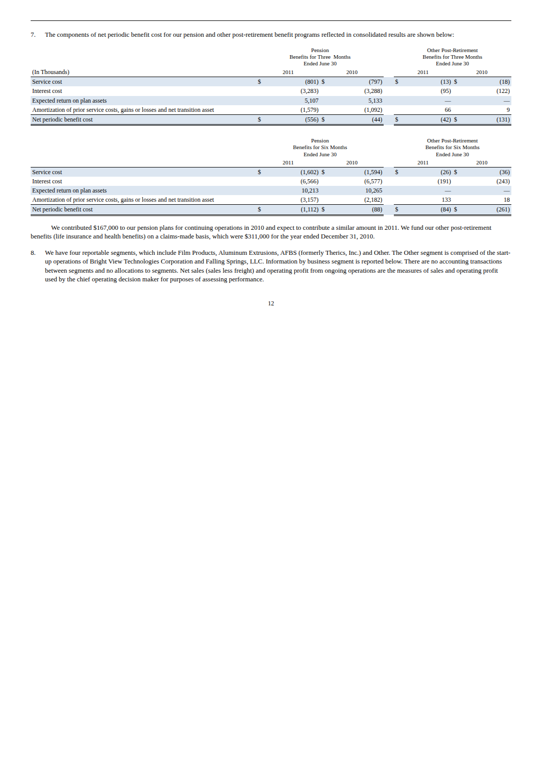7.
The components of net periodic benefit cost for our pension and other post-retirement benefit programs reflected in consolidated results are shown below:
| | Pension Benefits for Three Months Ended June 30 | | Other Post-Retirement Benefits for Three Months Ended June 30 |
| (In Thousands) | 2011 | 2010 | | 2011 | 2010 |
| Service cost | $ | (801) | $ | (797) | | $ | (13) | $ | (18) |
| Interest cost | | (3,283) | | (3,288) | | | (95) | | (122) |
| Expected return on plan assets | | 5,107 | | 5,133 | | | — | | — |
| Amortization of prior service costs, gains or losses and net transition asset | | (1,579) | | (1,092) | | | 66 | | 9 |
| Net periodic benefit cost | $ | (556) | $ | (44) | | $ | (42) | $ | (131) |
| | Pension Benefits for Six Months Ended June 30 | | Other Post-Retirement Benefits for Six Months Ended June 30 |
| | 2011 | 2010 | | 2011 | 2010 |
| Service cost | $ | (1,602) | $ | (1,594) | | $ | (26) | $ | (36) |
| Interest cost | | (6,566) | | (6,577) | | | (191) | | (243) |
| Expected return on plan assets | | 10,213 | | 10,265 | | | — | | — |
| Amortization of prior service costs, gains or losses and net transition asset | | (3,157) | | (2,182) | | | 133 | | 18 |
| Net periodic benefit cost | $ | (1,112) | $ | (88) | | $ | (84) | $ | (261) |
We contributed $167,000 to our pension plans for continuing operations in 2010 and expect to contribute a similar amount in 2011. We fund our other post-retirement benefits (life insurance and health benefits) on a claims-made basis, which were $311,000 for the year ended December 31, 2010.
8.
We have four reportable segments, which include Film Products, Aluminum Extrusions, AFBS (formerly Therics, Inc.) and Other. The Other segment is comprised of the start-up operations of Bright View Technologies Corporation and Falling Springs, LLC. Information by business segment is reported below. There are no accounting transactions between segments and no allocations to segments. Net sales (sales less freight) and operating profit from ongoing operations are the measures of sales and operating profit used by the chief operating decision maker for purposes of assessing performance.
12